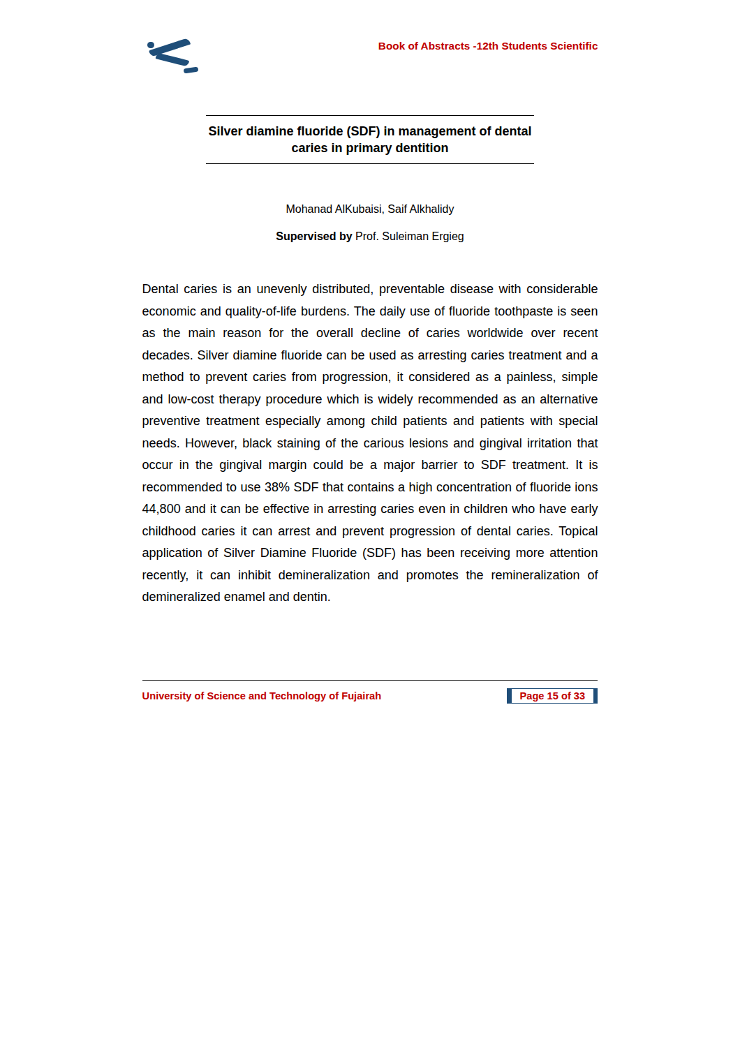Book of Abstracts -12th Students Scientific
Silver diamine fluoride (SDF) in management of dental caries in primary dentition
Mohanad AlKubaisi, Saif Alkhalidy
Supervised by Prof. Suleiman Ergieg
Dental caries is an unevenly distributed, preventable disease with considerable economic and quality-of-life burdens. The daily use of fluoride toothpaste is seen as the main reason for the overall decline of caries worldwide over recent decades. Silver diamine fluoride can be used as arresting caries treatment and a method to prevent caries from progression, it considered as a painless, simple and low-cost therapy procedure which is widely recommended as an alternative preventive treatment especially among child patients and patients with special needs. However, black staining of the carious lesions and gingival irritation that occur in the gingival margin could be a major barrier to SDF treatment. It is recommended to use 38% SDF that contains a high concentration of fluoride ions 44,800 and it can be effective in arresting caries even in children who have early childhood caries it can arrest and prevent progression of dental caries. Topical application of Silver Diamine Fluoride (SDF) has been receiving more attention recently, it can inhibit demineralization and promotes the remineralization of demineralized enamel and dentin.
University of Science and Technology of Fujairah
Page 15 of 33